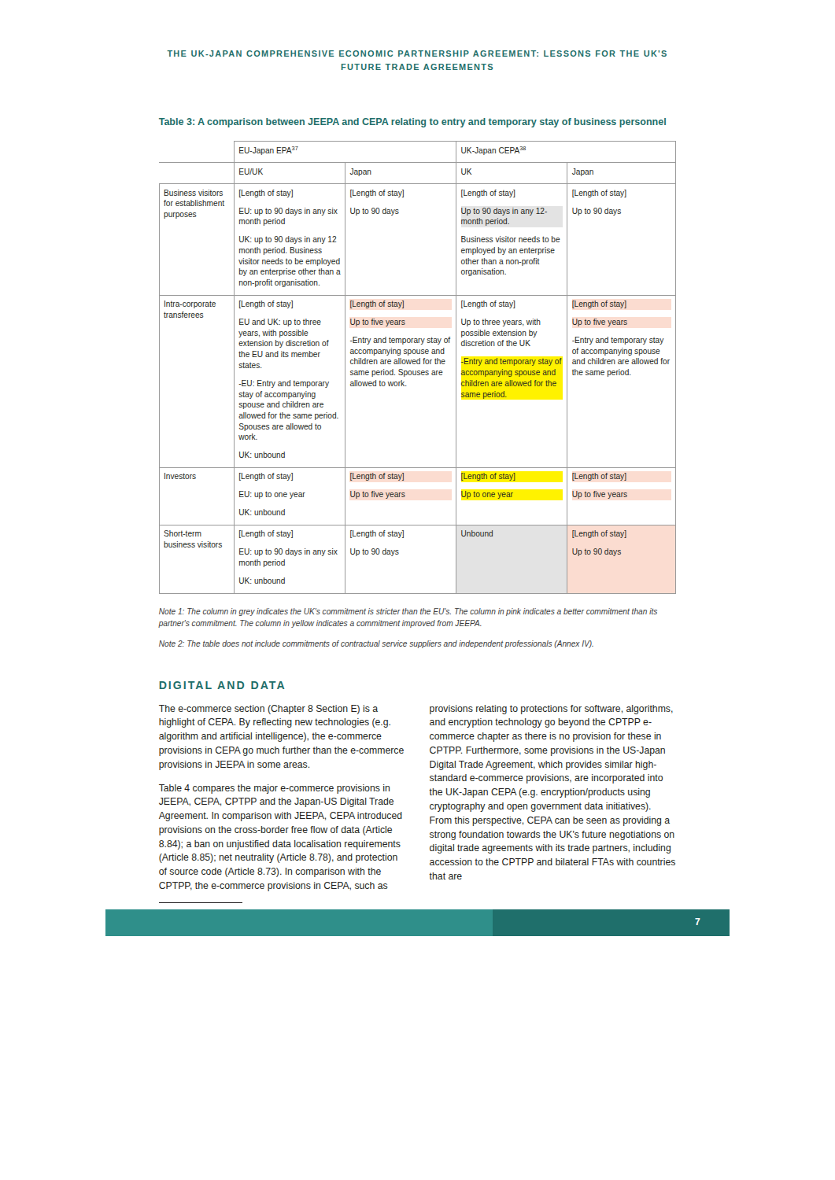The UK-Japan Comprehensive Economic Partnership Agreement: Lessons for the UK's
Future Trade Agreements
Table 3: A comparison between JEEPA and CEPA relating to entry and temporary stay of business personnel
| | EU-Japan EPA 37 | UK-Japan CEPA 38 |
| --- | --- | --- |
| | EU/UK | Japan | UK | Japan |
| Business visitors for establishment purposes | [Length of stay] EU: up to 90 days in any six month period UK: up to 90 days in any 12 month period. Business visitor needs to be employed by an enterprise other than a non-profit organisation. | [Length of stay] Up to 90 days | [Length of stay] Up to 90 days in any 12-month period. Business visitor needs to be employed by an enterprise other than a non-profit organisation. | [Length of stay] Up to 90 days |
| Intra-corporate transferees | [Length of stay] EU and UK: up to three years, with possible extension by discretion of the EU and its member states. -EU: Entry and temporary stay of accompanying spouse and children are allowed for the same period. Spouses are allowed to work. UK: unbound | [Length of stay] Up to five years -Entry and temporary stay of accompanying spouse and children are allowed for the same period. Spouses are allowed to work. | [Length of stay] Up to three years, with possible extension by discretion of the UK -Entry and temporary stay of accompanying spouse and children are allowed for the same period. | [Length of stay] Up to five years -Entry and temporary stay of accompanying spouse and children are allowed for the same period. |
| Investors | [Length of stay] EU: up to one year UK: unbound | [Length of stay] Up to five years | [Length of stay] Up to one year | [Length of stay] Up to five years |
| Short-term business visitors | [Length of stay] EU: up to 90 days in any six month period UK: unbound | [Length of stay] Up to 90 days | Unbound | [Length of stay] Up to 90 days |
Note 1: The column in grey indicates the UK's commitment is stricter than the EU's. The column in pink indicates a better commitment than its partner's commitment. The column in yellow indicates a commitment improved from JEEPA.
Note 2: The table does not include commitments of contractual service suppliers and independent professionals (Annex IV).
Digital and Data
The e-commerce section (Chapter 8 Section E) is a highlight of CEPA. By reflecting new technologies (e.g. algorithm and artificial intelligence), the e-commerce provisions in CEPA go much further than the e-commerce provisions in JEEPA in some areas.
Table 4 compares the major e-commerce provisions in JEEPA, CEPA, CPTPP and the Japan-US Digital Trade Agreement. In comparison with JEEPA, CEPA introduced provisions on the cross-border free flow of data (Article 8.84); a ban on unjustified data localisation requirements (Article 8.85); net neutrality (Article 8.78), and protection of source code (Article 8.73). In comparison with the CPTPP, the e-commerce provisions in CEPA, such as provisions relating to protections for software, algorithms, and encryption technology go beyond the CPTPP e-commerce chapter as there is no provision for these in CPTPP. Furthermore, some provisions in the US-Japan Digital Trade Agreement, which provides similar high-standard e-commerce provisions, are incorporated into the UK-Japan CEPA (e.g. encryption/products using cryptography and open government data initiatives). From this perspective, CEPA can be seen as providing a strong foundation towards the UK's future negotiations on digital trade agreements with its trade partners, including accession to the CPTPP and bilateral FTAs with countries that are
37 JEEPA: Annex 8-B, Annex III and Annex 8-C: Understanding on movement of natural persons for business purposes.
38 CEPA: JEEPA: Annex 8-B, Annex III and Annex 8-C: Understanding on movement of natural persons for business purposes.
7